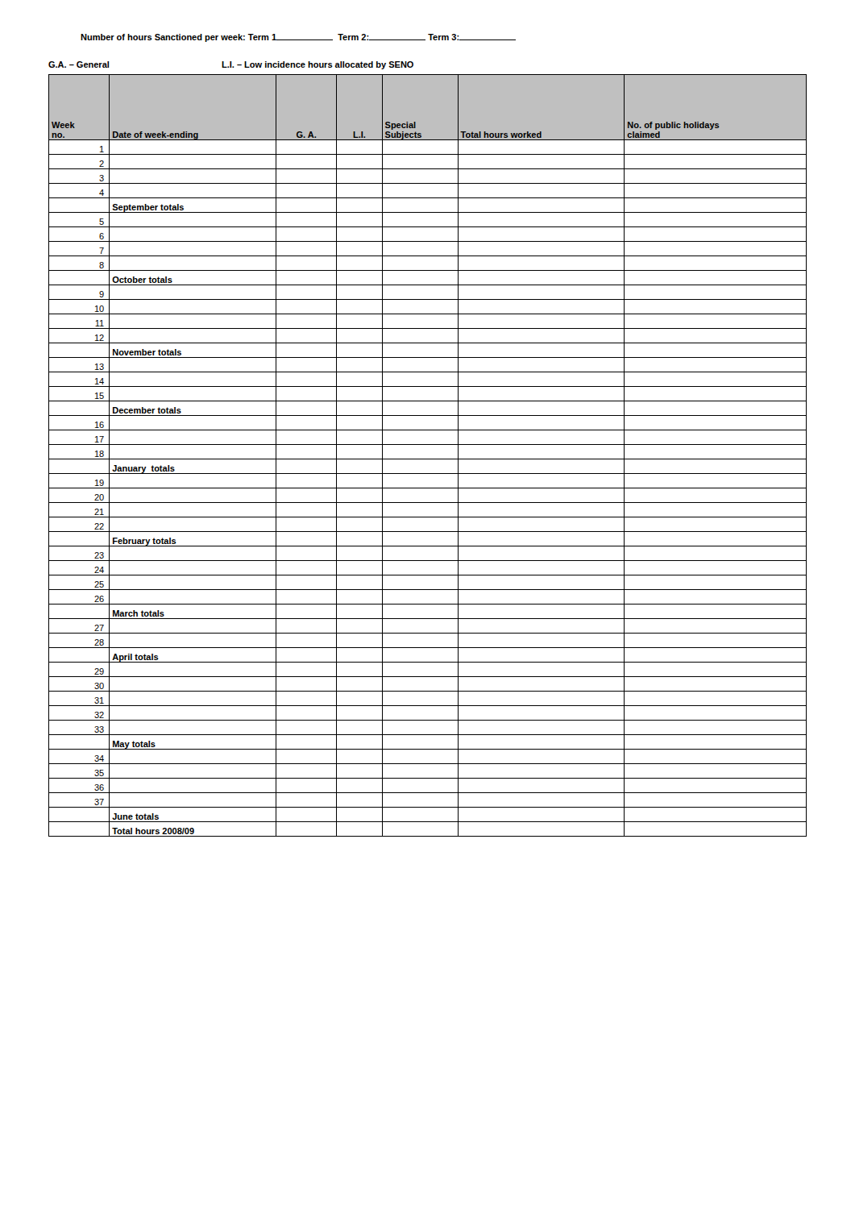Number of hours Sanctioned per week: Term 1 Term 2: Term 3:
G.A. – General L.I. – Low incidence hours allocated by SENO
| Week no. | Date of week-ending | G. A. | L.I. | Special Subjects | Total hours worked | No. of public holidays claimed |
| --- | --- | --- | --- | --- | --- | --- |
| 1 | | | | | | |
| 2 | | | | | | |
| 3 | | | | | | |
| 4 | | | | | | |
| | September totals | | | | | |
| 5 | | | | | | |
| 6 | | | | | | |
| 7 | | | | | | |
| 8 | | | | | | |
| | October totals | | | | | |
| 9 | | | | | | |
| 10 | | | | | | |
| 11 | | | | | | |
| 12 | | | | | | |
| | November totals | | | | | |
| 13 | | | | | | |
| 14 | | | | | | |
| 15 | | | | | | |
| | December totals | | | | | |
| 16 | | | | | | |
| 17 | | | | | | |
| 18 | | | | | | |
| | January totals | | | | | |
| 19 | | | | | | |
| 20 | | | | | | |
| 21 | | | | | | |
| 22 | | | | | | |
| | February totals | | | | | |
| 23 | | | | | | |
| 24 | | | | | | |
| 25 | | | | | | |
| 26 | | | | | | |
| | March totals | | | | | |
| 27 | | | | | | |
| 28 | | | | | | |
| | April totals | | | | | |
| 29 | | | | | | |
| 30 | | | | | | |
| 31 | | | | | | |
| 32 | | | | | | |
| 33 | | | | | | |
| | May totals | | | | | |
| 34 | | | | | | |
| 35 | | | | | | |
| 36 | | | | | | |
| 37 | | | | | | |
| | June totals | | | | | |
| | Total hours 2008/09 | | | | | |